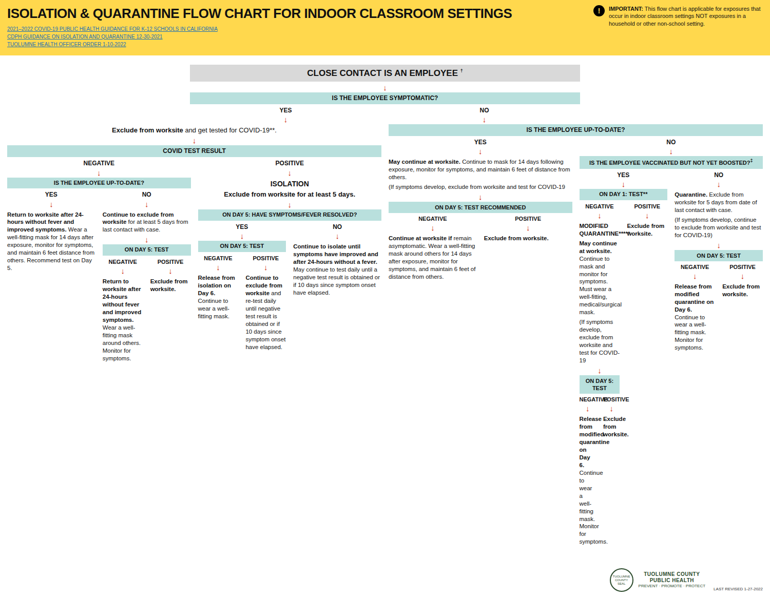Isolation & Quarantine Flow Chart for Indoor Classroom Settings
2021–2022 COVID-19 Public Health Guidance for K-12 Schools in California CDPH Guidance on Isolation and Quarantine 12-30-2021 Tuolumne Health Officer Order 1-10-2022
!
IMPORTANT: This flow chart is applicable for exposures that occur in indoor classroom settings NOT exposures in a household or other non-school setting.
Close Contact is an Employee †
Is the Employee Symptomatic?
Yes
No
Exclude from worksite and get tested for COVID-19**.
COVID Test Result
Negative
Positive
Is the Employee Up-to-Date?
Yes
No
Return to worksite after 24-hours without fever and improved symptoms. Wear a well-fitting mask for 14 days after exposure, monitor for symptoms, and maintain 6 feet distance from others. Recommend test on Day 5.
Continue to exclude from worksite for at least 5 days from last contact with case.
On Day 5: Test
Negative
Positive
Return to worksite after 24-hours without fever and improved symptoms. Wear a well-fitting mask around others. Monitor for symptoms.
Exclude from worksite.
Isolation
Exclude from worksite for at least 5 days.
On Day 5: Have Symptoms/Fever Resolved?
Yes
No
On Day 5: Test
Negative
Positive
Release from isolation on Day 6. Continue to wear a well-fitting mask.
Continue to exclude from worksite and re-test daily until negative test result is obtained or if 10 days since symptom onset have elapsed.
Continue to isolate until symptoms have improved and after 24-hours without a fever. May continue to test daily until a negative test result is obtained or if 10 days since symptom onset have elapsed.
Is the Employee Up-to-Date?
Yes
No
May continue at worksite. Continue to mask for 14 days following exposure, monitor for symptoms, and maintain 6 feet of distance from others.
(If symptoms develop, exclude from worksite and test for COVID-19
On Day 5: Test Recommended
Negative
Positive
Continue at worksite if remain asymptomatic. Wear a well-fitting mask around others for 14 days after exposure, monitor for symptoms, and maintain 6 feet of distance from others.
Exclude from worksite.
Is the Employee Vaccinated but Not Yet Boosted?‡
Yes
No
On Day 1: Test**
Negative
Positive
Modified Quarantine*****
May continue at worksite. Continue to mask and monitor for symptoms. Must wear a well-fitting, medical/surgical mask.
(If symptoms develop, exclude from worksite and test for COVID-19
On Day 5: Test
Negative
Positive
Release from modified quarantine on Day 6. Continue to wear a well-fitting mask. Monitor for symptoms.
Exclude from worksite.
Exclude from worksite.
Quarantine. Exclude from worksite for 5 days from date of last contact with case.
(If symptoms develop, continue to exclude from worksite and test for COVID-19)
On Day 5: Test
Negative
Positive
Release from modified quarantine on Day 6. Continue to wear a well-fitting mask. Monitor for symptoms.
Exclude from worksite.
TUOLUMNE
COUNTY
SEAL
TUOLUMNE COUNTY
PUBLIC HEALTH
PREVENT · PROMOTE · PROTECT
LAST REVISED 1-27-2022